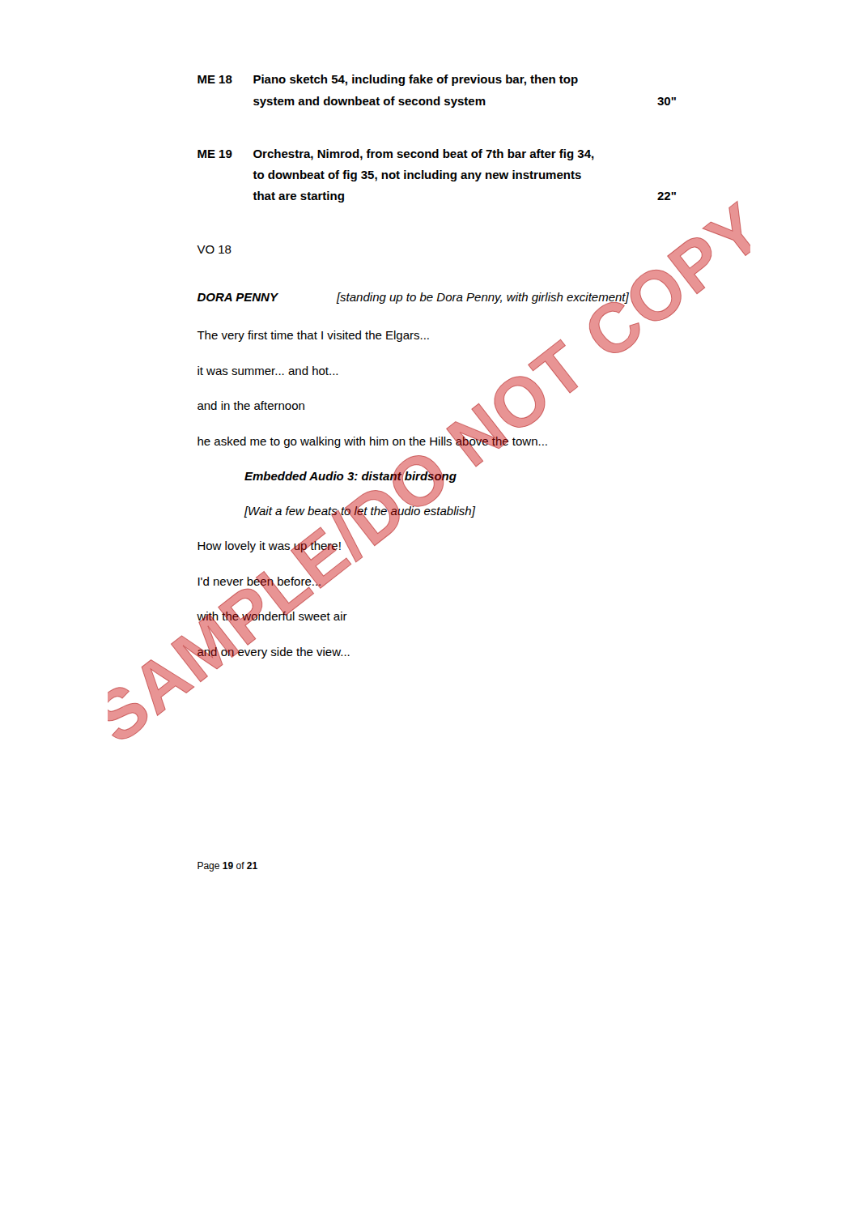ME 18 Piano sketch 54, including fake of previous bar, then top
system and downbeat of second system30"
ME 19 Orchestra, Nimrod, from second beat of 7th bar after fig 34,
to downbeat of fig 35, not including any new instruments
that are starting22"
VO 18
DORA PENNY[standing up to be Dora Penny, with girlish excitement]
The very first time that I visited the Elgars...
it was summer... and hot...
and in the afternoon
he asked me to go walking with him on the Hills above the town...
Embedded Audio 3: distant birdsong
[Wait a few beats to let the audio establish]
How lovely it was up there!
I'd never been before...
with the wonderful sweet air
and on every side the view...
SAMPLE/DO NOT COPY
Page 19 of 21